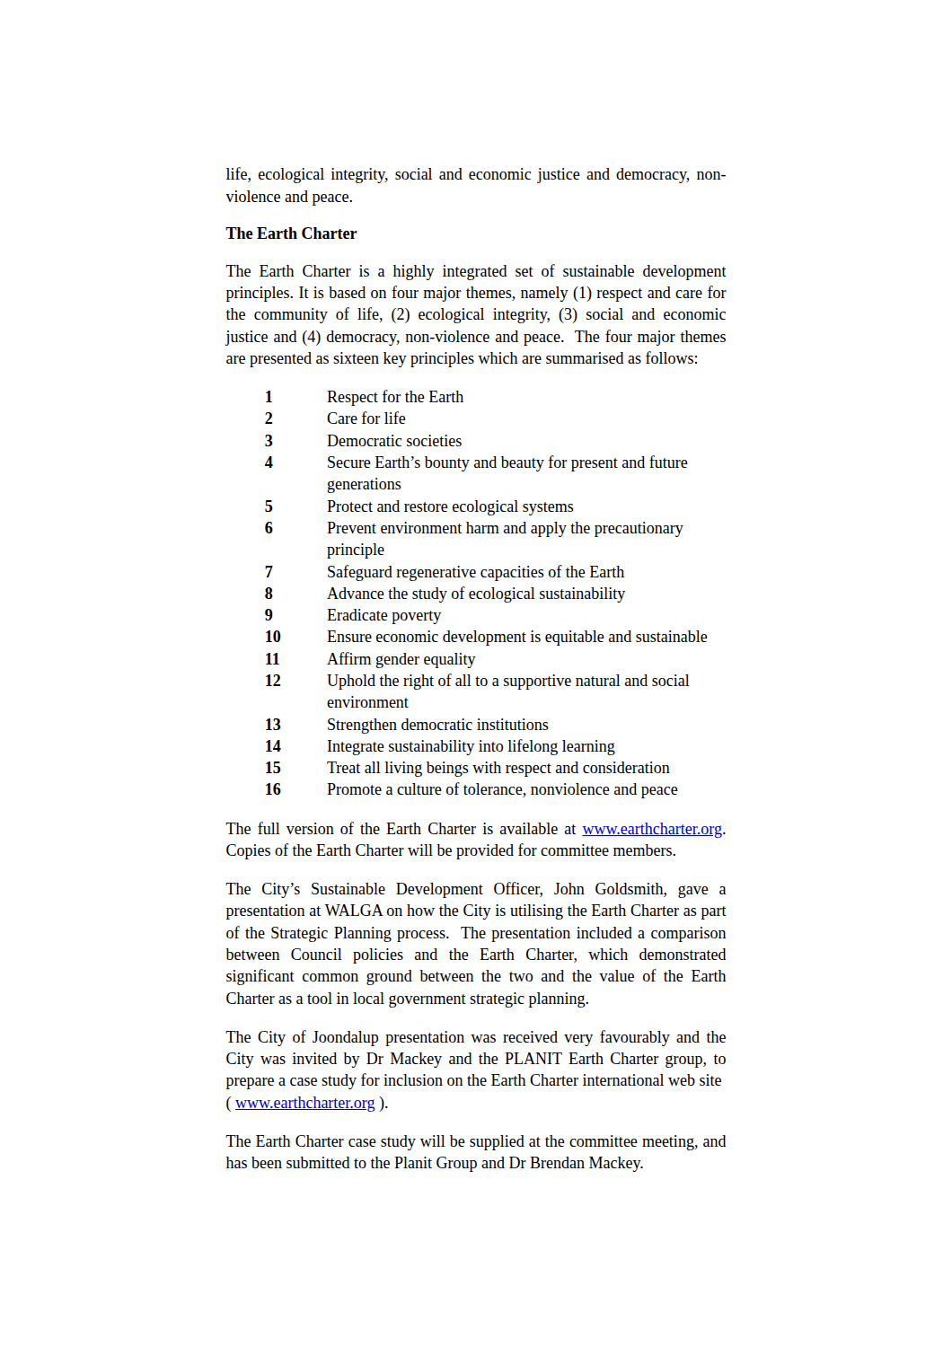life, ecological integrity, social and economic justice and democracy, non-violence and peace.
The Earth Charter
The Earth Charter is a highly integrated set of sustainable development principles. It is based on four major themes, namely (1) respect and care for the community of life, (2) ecological integrity, (3) social and economic justice and (4) democracy, non-violence and peace. The four major themes are presented as sixteen key principles which are summarised as follows:
| 1 | Respect for the Earth |
| 2 | Care for life |
| 3 | Democratic societies |
| 4 | Secure Earth’s bounty and beauty for present and future generations |
| 5 | Protect and restore ecological systems |
| 6 | Prevent environment harm and apply the precautionary principle |
| 7 | Safeguard regenerative capacities of the Earth |
| 8 | Advance the study of ecological sustainability |
| 9 | Eradicate poverty |
| 10 | Ensure economic development is equitable and sustainable |
| 11 | Affirm gender equality |
| 12 | Uphold the right of all to a supportive natural and social environment |
| 13 | Strengthen democratic institutions |
| 14 | Integrate sustainability into lifelong learning |
| 15 | Treat all living beings with respect and consideration |
| 16 | Promote a culture of tolerance, nonviolence and peace |
The full version of the Earth Charter is available at www.earthcharter.org. Copies of the Earth Charter will be provided for committee members.
The City’s Sustainable Development Officer, John Goldsmith, gave a presentation at WALGA on how the City is utilising the Earth Charter as part of the Strategic Planning process. The presentation included a comparison between Council policies and the Earth Charter, which demonstrated significant common ground between the two and the value of the Earth Charter as a tool in local government strategic planning.
The City of Joondalup presentation was received very favourably and the City was invited by Dr Mackey and the PLANIT Earth Charter group, to prepare a case study for inclusion on the Earth Charter international web site
( www.earthcharter.org ).
The Earth Charter case study will be supplied at the committee meeting, and has been submitted to the Planit Group and Dr Brendan Mackey.